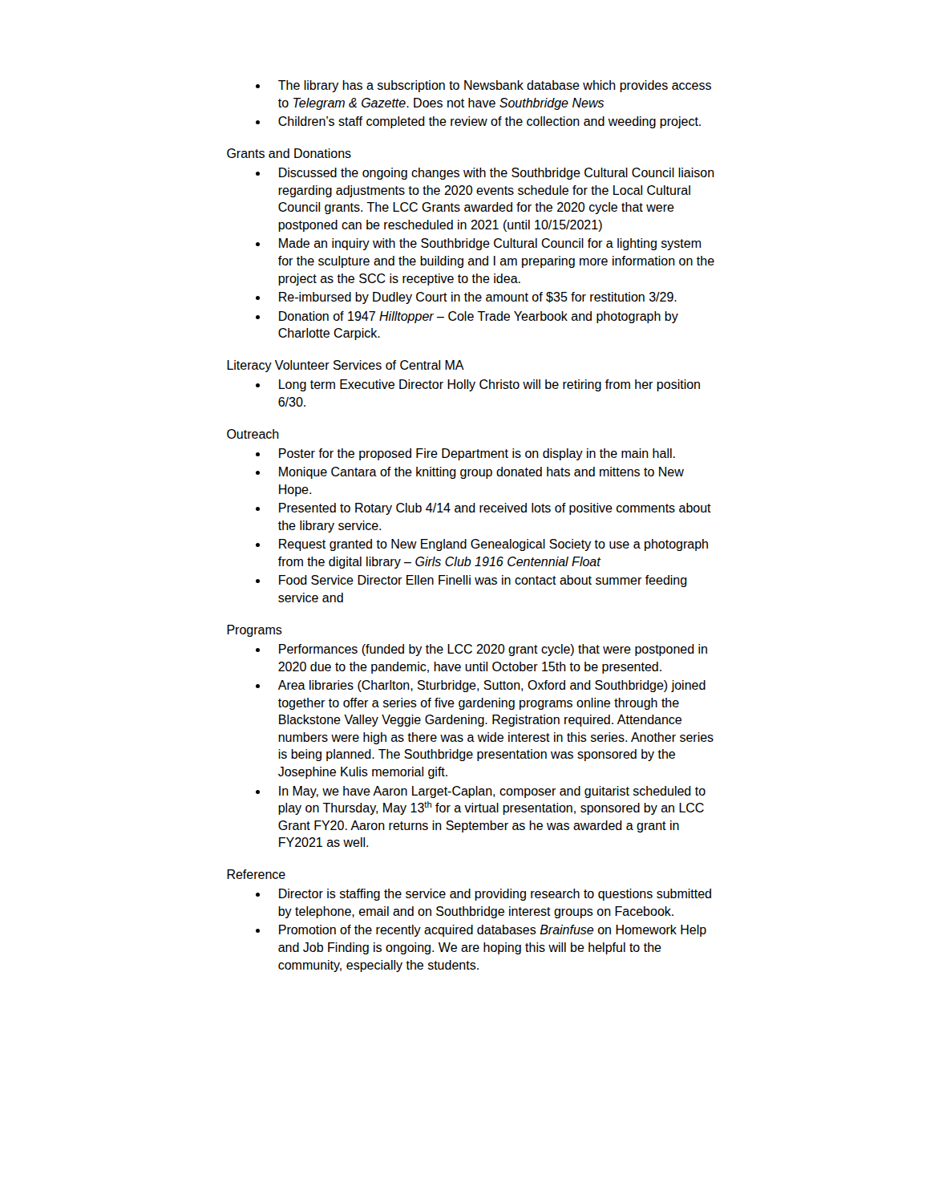The library has a subscription to Newsbank database which provides access to Telegram & Gazette. Does not have Southbridge News
Children’s staff completed the review of the collection and weeding project.
Grants and Donations
Discussed the ongoing changes with the Southbridge Cultural Council liaison regarding adjustments to the 2020 events schedule for the Local Cultural Council grants. The LCC Grants awarded for the 2020 cycle that were postponed can be rescheduled in 2021 (until 10/15/2021)
Made an inquiry with the Southbridge Cultural Council for a lighting system for the sculpture and the building and I am preparing more information on the project as the SCC is receptive to the idea.
Re-imbursed by Dudley Court in the amount of $35 for restitution 3/29.
Donation of 1947 Hilltopper – Cole Trade Yearbook and photograph by Charlotte Carpick.
Literacy Volunteer Services of Central MA
Long term Executive Director Holly Christo will be retiring from her position 6/30.
Outreach
Poster for the proposed Fire Department is on display in the main hall.
Monique Cantara of the knitting group donated hats and mittens to New Hope.
Presented to Rotary Club 4/14 and received lots of positive comments about the library service.
Request granted to New England Genealogical Society to use a photograph from the digital library – Girls Club 1916 Centennial Float
Food Service Director Ellen Finelli was in contact about summer feeding service and
Programs
Performances (funded by the LCC 2020 grant cycle) that were postponed in 2020 due to the pandemic, have until October 15th to be presented.
Area libraries (Charlton, Sturbridge, Sutton, Oxford and Southbridge) joined together to offer a series of five gardening programs online through the Blackstone Valley Veggie Gardening. Registration required. Attendance numbers were high as there was a wide interest in this series. Another series is being planned. The Southbridge presentation was sponsored by the Josephine Kulis memorial gift.
In May, we have Aaron Larget-Caplan, composer and guitarist scheduled to play on Thursday, May 13th for a virtual presentation, sponsored by an LCC Grant FY20. Aaron returns in September as he was awarded a grant in FY2021 as well.
Reference
Director is staffing the service and providing research to questions submitted by telephone, email and on Southbridge interest groups on Facebook.
Promotion of the recently acquired databases Brainfuse on Homework Help and Job Finding is ongoing. We are hoping this will be helpful to the community, especially the students.